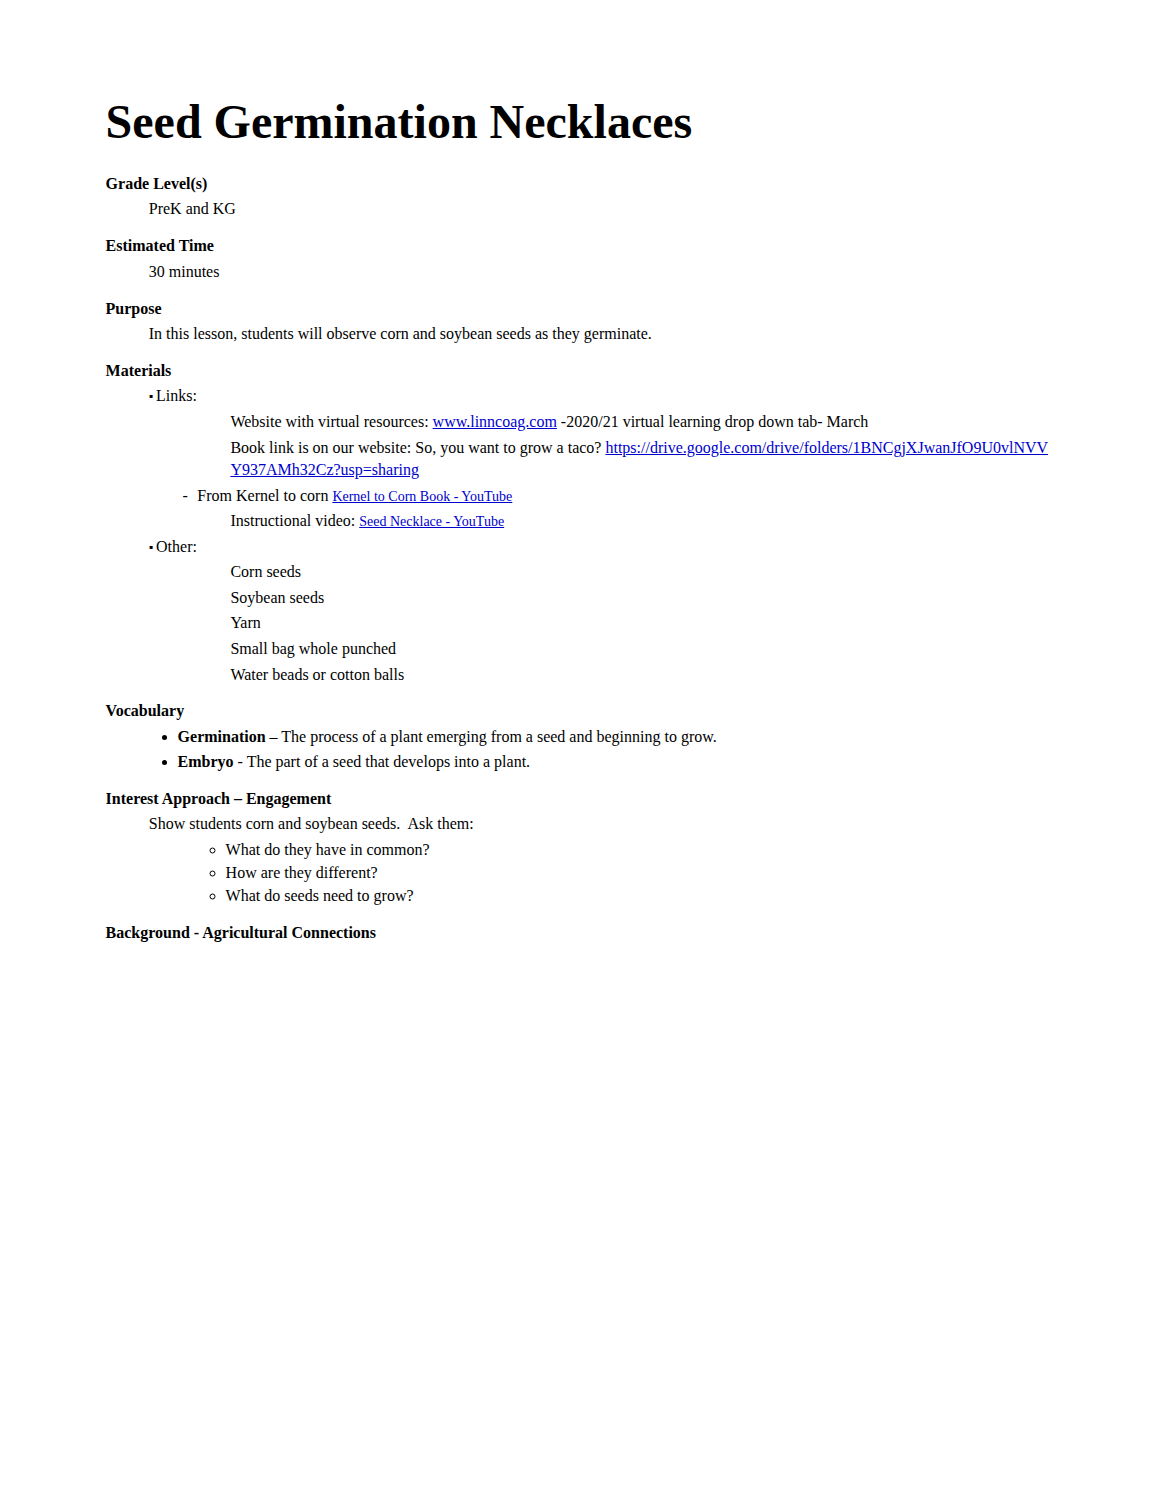Seed Germination Necklaces
Grade Level(s)
PreK and KG
Estimated Time
30 minutes
Purpose
In this lesson, students will observe corn and soybean seeds as they germinate.
Materials
Links:
Website with virtual resources: www.linncoag.com -2020/21 virtual learning drop down tab- March
Book link is on our website: So, you want to grow a taco? https://drive.google.com/drive/folders/1BNCgjXJwanJfO9U0vlNVVY937AMh32Cz?usp=sharing
From Kernel to corn Kernel to Corn Book - YouTube
Instructional video: Seed Necklace - YouTube
Other:
Corn seeds
Soybean seeds
Yarn
Small bag whole punched
Water beads or cotton balls
Vocabulary
Germination – The process of a plant emerging from a seed and beginning to grow.
Embryo - The part of a seed that develops into a plant.
Interest Approach – Engagement
Show students corn and soybean seeds. Ask them:
What do they have in common?
How are they different?
What do seeds need to grow?
Background - Agricultural Connections